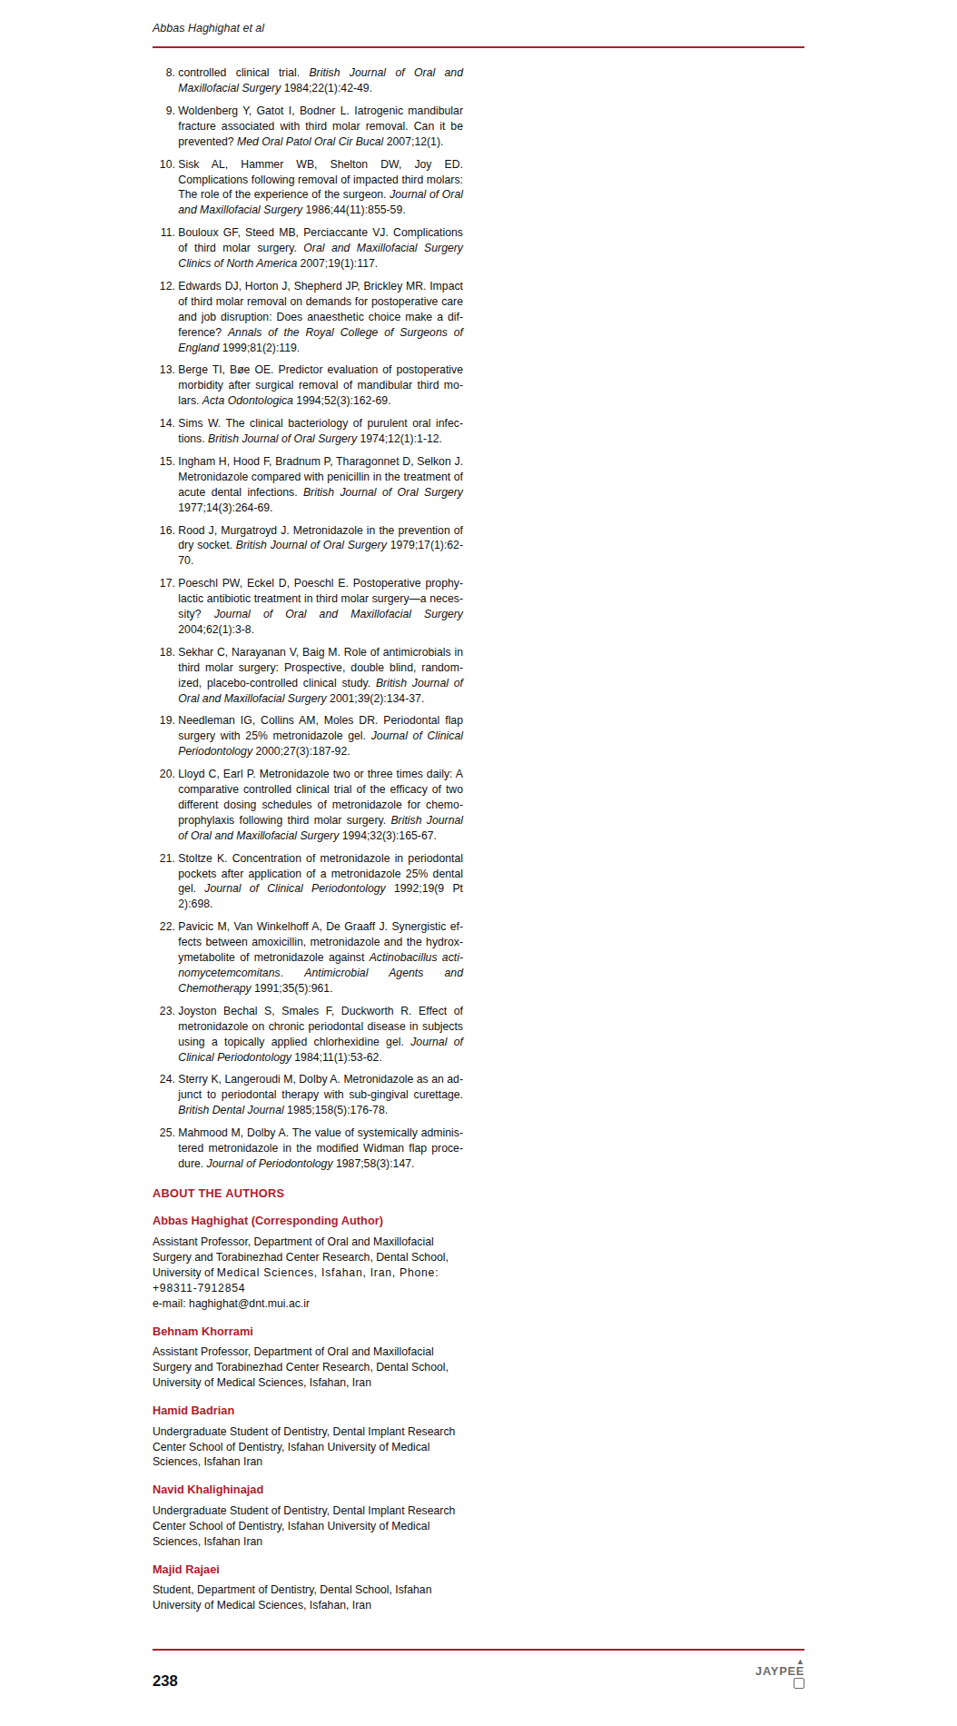Abbas Haghighat et al
controlled clinical trial. British Journal of Oral and Maxillofacial Surgery 1984;22(1):42-49.
Woldenberg Y, Gatot I, Bodner L. Iatrogenic mandibular fracture associated with third molar removal. Can it be prevented? Med Oral Patol Oral Cir Bucal 2007;12(1).
Sisk AL, Hammer WB, Shelton DW, Joy ED. Complications following removal of impacted third molars: The role of the experience of the surgeon. Journal of Oral and Maxillofacial Surgery 1986;44(11):855-59.
Bouloux GF, Steed MB, Perciaccante VJ. Complications of third molar surgery. Oral and Maxillofacial Surgery Clinics of North America 2007;19(1):117.
Edwards DJ, Horton J, Shepherd JP, Brickley MR. Impact of third molar removal on demands for postoperative care and job disruption: Does anaesthetic choice make a difference? Annals of the Royal College of Surgeons of England 1999;81(2):119.
Berge TI, Bøe OE. Predictor evaluation of postoperative morbidity after surgical removal of mandibular third molars. Acta Odontologica 1994;52(3):162-69.
Sims W. The clinical bacteriology of purulent oral infections. British Journal of Oral Surgery 1974;12(1):1-12.
Ingham H, Hood F, Bradnum P, Tharagonnet D, Selkon J. Metronidazole compared with penicillin in the treatment of acute dental infections. British Journal of Oral Surgery 1977;14(3):264-69.
Rood J, Murgatroyd J. Metronidazole in the prevention of dry socket. British Journal of Oral Surgery 1979;17(1):62-70.
Poeschl PW, Eckel D, Poeschl E. Postoperative prophylactic antibiotic treatment in third molar surgery—a necessity? Journal of Oral and Maxillofacial Surgery 2004;62(1):3-8.
Sekhar C, Narayanan V, Baig M. Role of antimicrobials in third molar surgery: Prospective, double blind, randomized, placebo-controlled clinical study. British Journal of Oral and Maxillofacial Surgery 2001;39(2):134-37.
Needleman IG, Collins AM, Moles DR. Periodontal flap surgery with 25% metronidazole gel. Journal of Clinical Periodontology 2000;27(3):187-92.
Lloyd C, Earl P. Metronidazole two or three times daily: A comparative controlled clinical trial of the efficacy of two different dosing schedules of metronidazole for chemoprophylaxis following third molar surgery. British Journal of Oral and Maxillofacial Surgery 1994;32(3):165-67.
Stoltze K. Concentration of metronidazole in periodontal pockets after application of a metronidazole 25% dental gel. Journal of Clinical Periodontology 1992;19(9 Pt 2):698.
Pavicic M, Van Winkelhoff A, De Graaff J. Synergistic effects between amoxicillin, metronidazole and the hydroxymetabolite of metronidazole against Actinobacillus actinomycetemcomitans. Antimicrobial Agents and Chemotherapy 1991;35(5):961.
Joyston Bechal S, Smales F, Duckworth R. Effect of metronidazole on chronic periodontal disease in subjects using a topically applied chlorhexidine gel. Journal of Clinical Periodontology 1984;11(1):53-62.
Sterry K, Langeroudi M, Dolby A. Metronidazole as an adjunct to periodontal therapy with sub-gingival curettage. British Dental Journal 1985;158(5):176-78.
Mahmood M, Dolby A. The value of systemically administered metronidazole in the modified Widman flap procedure. Journal of Periodontology 1987;58(3):147.
About the Authors
Abbas Haghighat (Corresponding Author)
Assistant Professor, Department of Oral and Maxillofacial Surgery and Torabinezhad Center Research, Dental School, University of Medical Sciences, Isfahan, Iran, Phone: +98311-7912854
e-mail: haghighat@dnt.mui.ac.ir
Behnam Khorrami
Assistant Professor, Department of Oral and Maxillofacial Surgery and Torabinezhad Center Research, Dental School, University of Medical Sciences, Isfahan, Iran
Hamid Badrian
Undergraduate Student of Dentistry, Dental Implant Research Center School of Dentistry, Isfahan University of Medical Sciences, Isfahan Iran
Navid Khalighinajad
Undergraduate Student of Dentistry, Dental Implant Research Center School of Dentistry, Isfahan University of Medical Sciences, Isfahan Iran
Majid Rajaei
Student, Department of Dentistry, Dental School, Isfahan University of Medical Sciences, Isfahan, Iran
238
▲ JAYPEE